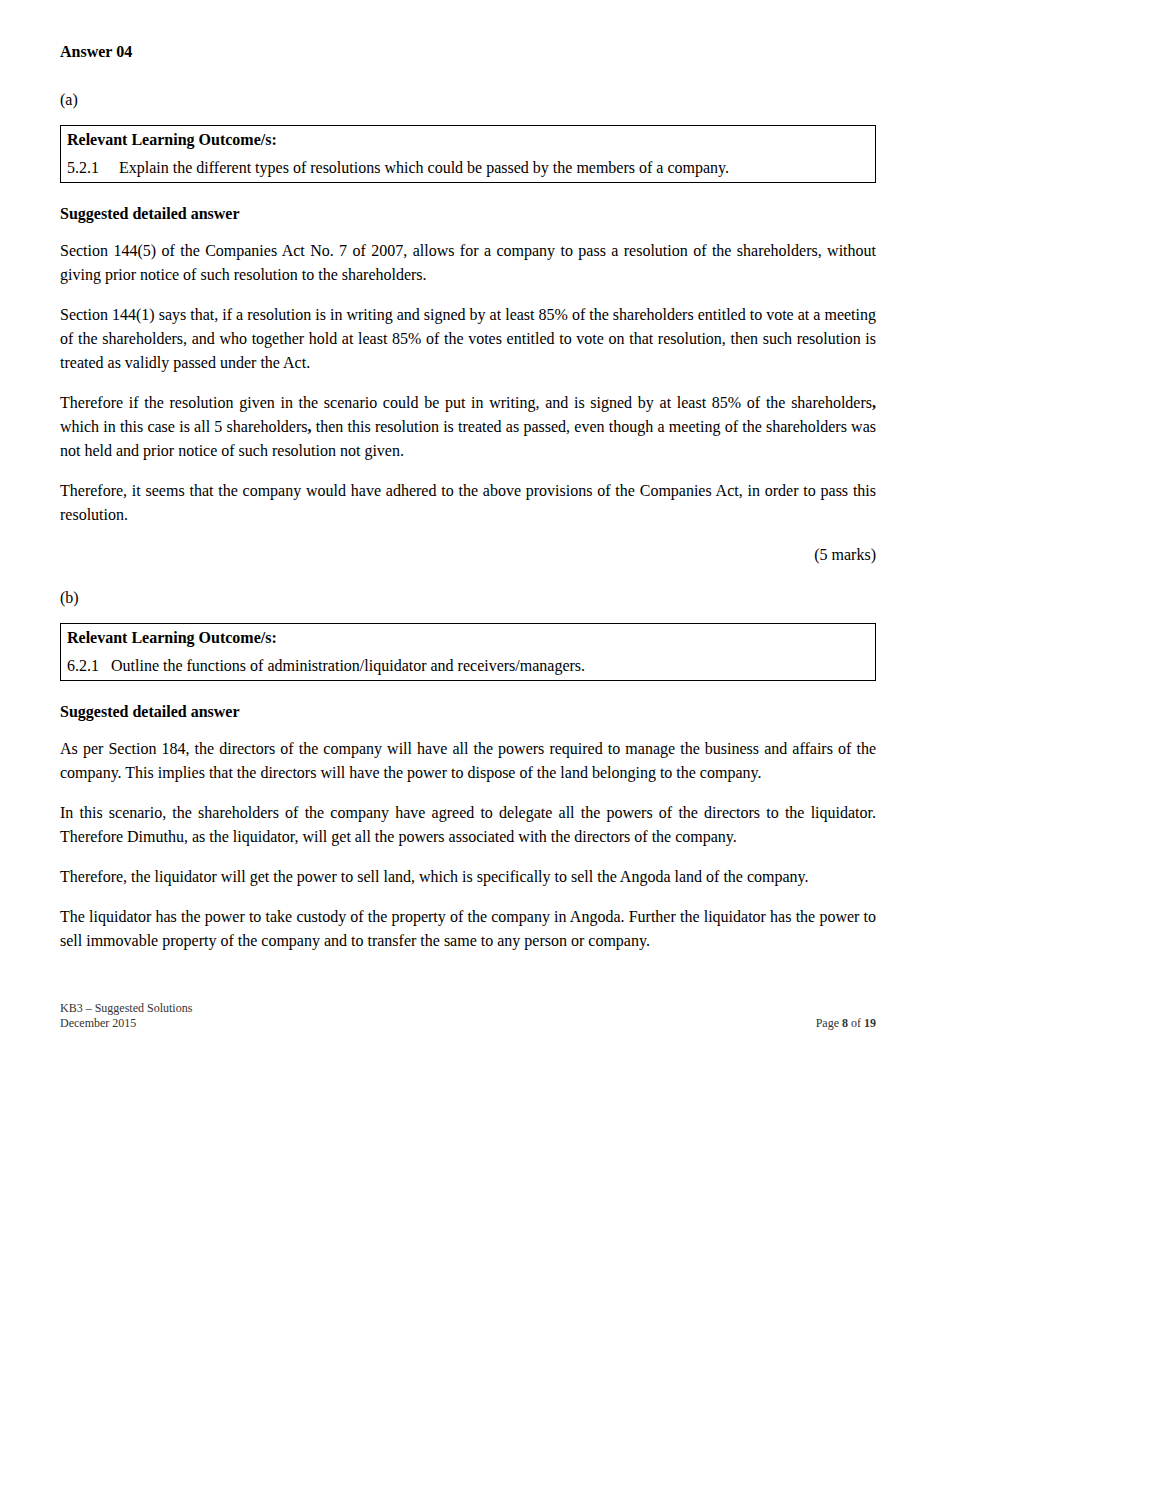Answer 04
(a)
| Relevant Learning Outcome/s: |
| 5.2.1 Explain the different types of resolutions which could be passed by the members of a company. |
Suggested detailed answer
Section 144(5) of the Companies Act No. 7 of 2007, allows for a company to pass a resolution of the shareholders, without giving prior notice of such resolution to the shareholders.
Section 144(1) says that, if a resolution is in writing and signed by at least 85% of the shareholders entitled to vote at a meeting of the shareholders, and who together hold at least 85% of the votes entitled to vote on that resolution, then such resolution is treated as validly passed under the Act.
Therefore if the resolution given in the scenario could be put in writing, and is signed by at least 85% of the shareholders, which in this case is all 5 shareholders, then this resolution is treated as passed, even though a meeting of the shareholders was not held and prior notice of such resolution not given.
Therefore, it seems that the company would have adhered to the above provisions of the Companies Act, in order to pass this resolution.
(5 marks)
(b)
| Relevant Learning Outcome/s: |
| 6.2.1 Outline the functions of administration/liquidator and receivers/managers. |
Suggested detailed answer
As per Section 184, the directors of the company will have all the powers required to manage the business and affairs of the company. This implies that the directors will have the power to dispose of the land belonging to the company.
In this scenario, the shareholders of the company have agreed to delegate all the powers of the directors to the liquidator. Therefore Dimuthu, as the liquidator, will get all the powers associated with the directors of the company.
Therefore, the liquidator will get the power to sell land, which is specifically to sell the Angoda land of the company.
The liquidator has the power to take custody of the property of the company in Angoda. Further the liquidator has the power to sell immovable property of the company and to transfer the same to any person or company.
KB3 – Suggested Solutions
December 2015
Page 8 of 19